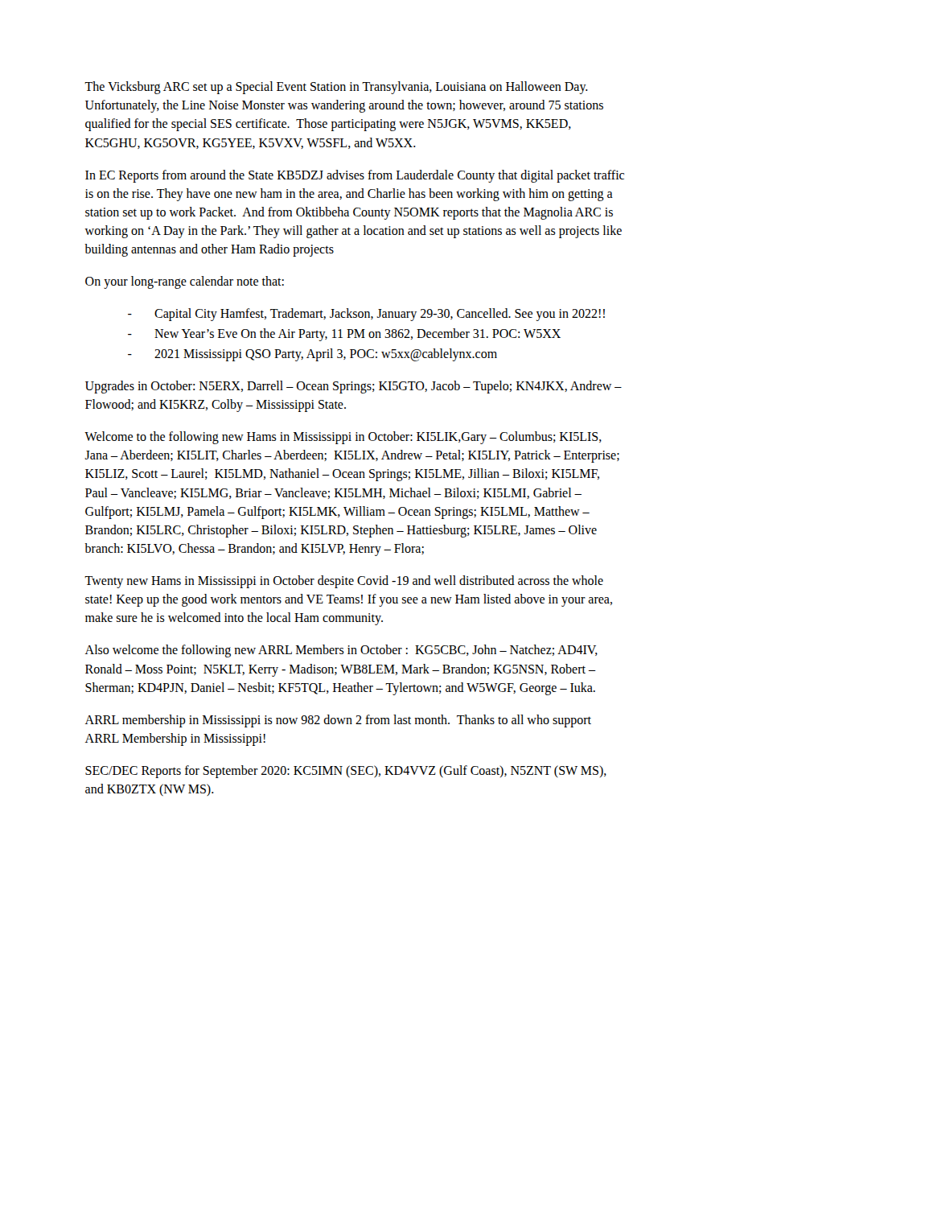The Vicksburg ARC set up a Special Event Station in Transylvania, Louisiana on Halloween Day. Unfortunately, the Line Noise Monster was wandering around the town; however, around 75 stations qualified for the special SES certificate. Those participating were N5JGK, W5VMS, KK5ED, KC5GHU, KG5OVR, KG5YEE, K5VXV, W5SFL, and W5XX.
In EC Reports from around the State KB5DZJ advises from Lauderdale County that digital packet traffic is on the rise. They have one new ham in the area, and Charlie has been working with him on getting a station set up to work Packet. And from Oktibbeha County N5OMK reports that the Magnolia ARC is working on ‘A Day in the Park.’ They will gather at a location and set up stations as well as projects like building antennas and other Ham Radio projects
On your long-range calendar note that:
Capital City Hamfest, Trademart, Jackson, January 29-30, Cancelled. See you in 2022!!
New Year’s Eve On the Air Party, 11 PM on 3862, December 31. POC: W5XX
2021 Mississippi QSO Party, April 3, POC: w5xx@cablelynx.com
Upgrades in October: N5ERX, Darrell – Ocean Springs; KI5GTO, Jacob – Tupelo; KN4JKX, Andrew – Flowood; and KI5KRZ, Colby – Mississippi State.
Welcome to the following new Hams in Mississippi in October: KI5LIK,Gary – Columbus; KI5LIS, Jana – Aberdeen; KI5LIT, Charles – Aberdeen; KI5LIX, Andrew – Petal; KI5LIY, Patrick – Enterprise; KI5LIZ, Scott – Laurel; KI5LMD, Nathaniel – Ocean Springs; KI5LME, Jillian – Biloxi; KI5LMF, Paul – Vancleave; KI5LMG, Briar – Vancleave; KI5LMH, Michael – Biloxi; KI5LMI, Gabriel – Gulfport; KI5LMJ, Pamela – Gulfport; KI5LMK, William – Ocean Springs; KI5LML, Matthew – Brandon; KI5LRC, Christopher – Biloxi; KI5LRD, Stephen – Hattiesburg; KI5LRE, James – Olive branch: KI5LVO, Chessa – Brandon; and KI5LVP, Henry – Flora;
Twenty new Hams in Mississippi in October despite Covid -19 and well distributed across the whole state! Keep up the good work mentors and VE Teams! If you see a new Ham listed above in your area, make sure he is welcomed into the local Ham community.
Also welcome the following new ARRL Members in October : KG5CBC, John – Natchez; AD4IV, Ronald – Moss Point; N5KLT, Kerry - Madison; WB8LEM, Mark – Brandon; KG5NSN, Robert – Sherman; KD4PJN, Daniel – Nesbit; KF5TQL, Heather – Tylertown; and W5WGF, George – Iuka.
ARRL membership in Mississippi is now 982 down 2 from last month. Thanks to all who support ARRL Membership in Mississippi!
SEC/DEC Reports for September 2020: KC5IMN (SEC), KD4VVZ (Gulf Coast), N5ZNT (SW MS), and KB0ZTX (NW MS).